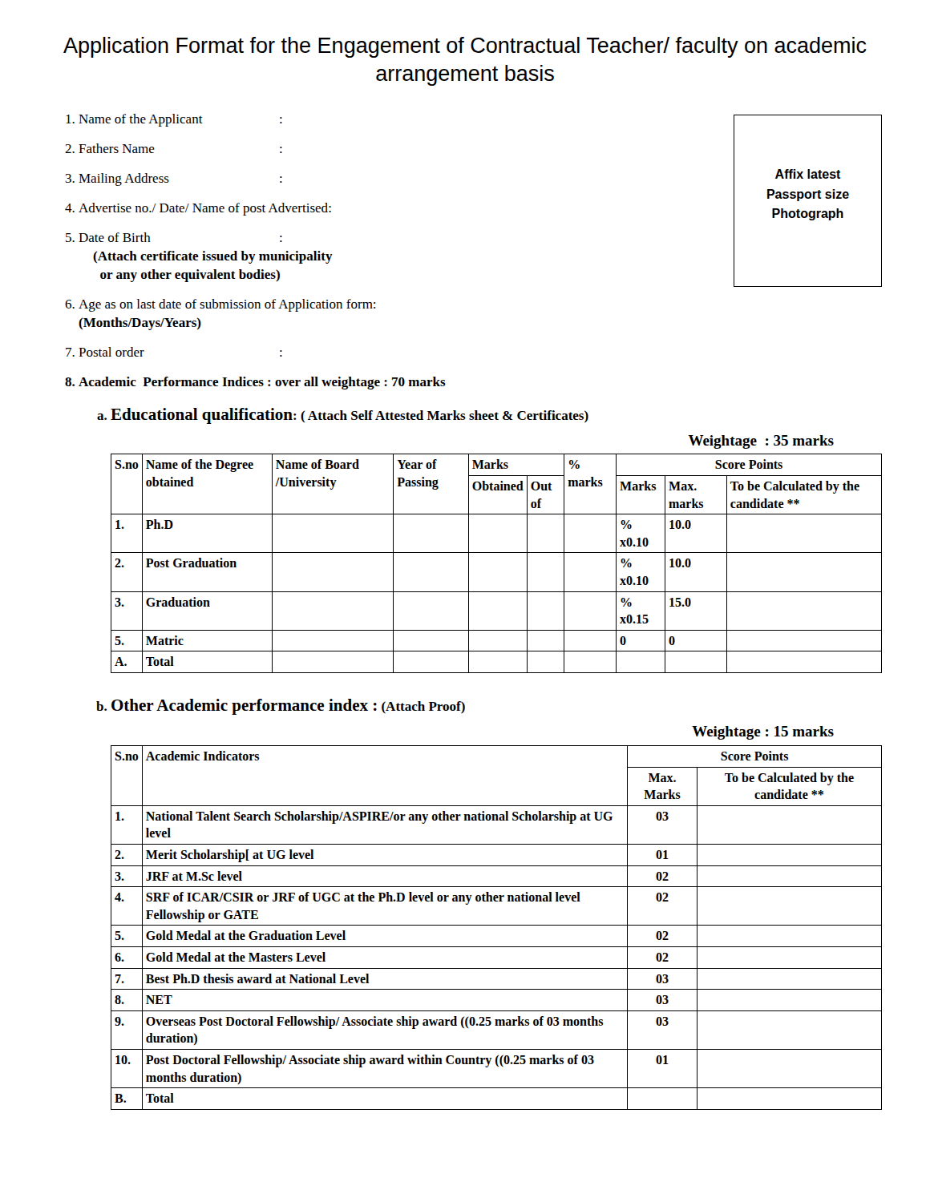Application Format for the Engagement of Contractual Teacher/ faculty on academic arrangement basis
Affix latest
Passport size
Photograph
Name of the Applicant:
Fathers Name:
Mailing Address:
Advertise no./ Date/ Name of post Advertised:
Date of Birth:
(Attach certificate issued by municipality
or any other equivalent bodies)
Age as on last date of submission of Application form:
(Months/Days/Years)
Postal order:
Academic Performance Indices : over all weightage : 70 marks
Educational qualification: ( Attach Self Attested Marks sheet & Certificates)
Weightage : 35 marks
| S.no | Name of the Degree obtained | Name of Board /University | Year of Passing | Marks | % marks | Score Points |
| --- | --- | --- | --- | --- | --- | --- |
| Obtained | Out of | Marks | Max. marks | To be Calculated by the candidate ** |
| 1. | Ph.D | | | | | | % x0.10 | 10.0 | |
| 2. | Post Graduation | | | | | | % x0.10 | 10.0 | |
| 3. | Graduation | | | | | | % x0.15 | 15.0 | |
| 5. | Matric | | | | | | 0 | 0 | |
| A. | Total | | | | | | | | |
Other Academic performance index : (Attach Proof)
Weightage : 15 marks
| S.no | Academic Indicators | Score Points |
| --- | --- | --- |
| Max. Marks | To be Calculated by the candidate ** |
| 1. | National Talent Search Scholarship/ASPIRE/or any other national Scholarship at UG level | 03 | |
| 2. | Merit Scholarship[ at UG level | 01 | |
| 3. | JRF at M.Sc level | 02 | |
| 4. | SRF of ICAR/CSIR or JRF of UGC at the Ph.D level or any other national level Fellowship or GATE | 02 | |
| 5. | Gold Medal at the Graduation Level | 02 | |
| 6. | Gold Medal at the Masters Level | 02 | |
| 7. | Best Ph.D thesis award at National Level | 03 | |
| 8. | NET | 03 | |
| 9. | Overseas Post Doctoral Fellowship/ Associate ship award ((0.25 marks of 03 months duration) | 03 | |
| 10. | Post Doctoral Fellowship/ Associate ship award within Country ((0.25 marks of 03 months duration) | 01 | |
| B. | Total | | |